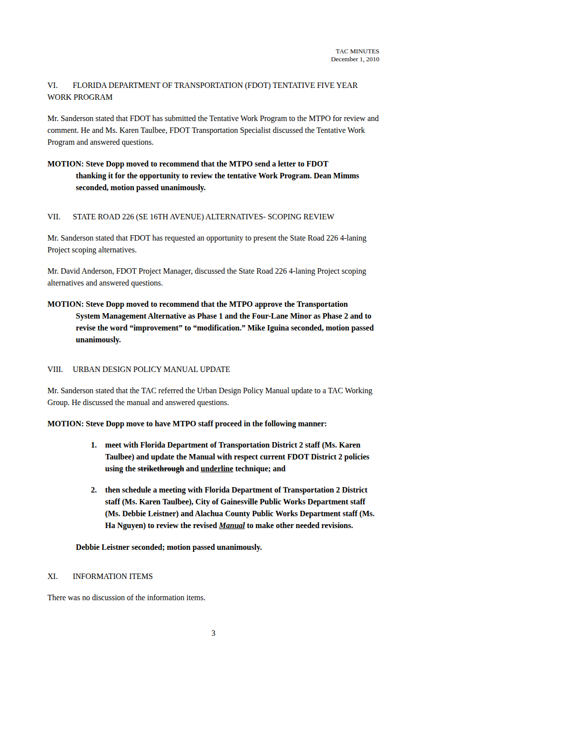TAC MINUTES
December 1, 2010
VI. FLORIDA DEPARTMENT OF TRANSPORTATION (FDOT) TENTATIVE FIVE YEAR WORK PROGRAM
Mr. Sanderson stated that FDOT has submitted the Tentative Work Program to the MTPO for review and comment. He and Ms. Karen Taulbee, FDOT Transportation Specialist discussed the Tentative Work Program and answered questions.
MOTION: Steve Dopp moved to recommend that the MTPO send a letter to FDOT thanking it for the opportunity to review the tentative Work Program. Dean Mimms seconded, motion passed unanimously.
VII. STATE ROAD 226 (SE 16TH AVENUE) ALTERNATIVES- SCOPING REVIEW
Mr. Sanderson stated that FDOT has requested an opportunity to present the State Road 226 4-laning Project scoping alternatives.
Mr. David Anderson, FDOT Project Manager, discussed the State Road 226 4-laning Project scoping alternatives and answered questions.
MOTION: Steve Dopp moved to recommend that the MTPO approve the Transportation System Management Alternative as Phase 1 and the Four-Lane Minor as Phase 2 and to revise the word “improvement” to “modification.” Mike Iguina seconded, motion passed unanimously.
VIII. URBAN DESIGN POLICY MANUAL UPDATE
Mr. Sanderson stated that the TAC referred the Urban Design Policy Manual update to a TAC Working Group. He discussed the manual and answered questions.
MOTION: Steve Dopp move to have MTPO staff proceed in the following manner:
meet with Florida Department of Transportation District 2 staff (Ms. Karen Taulbee) and update the Manual with respect current FDOT District 2 policies using the strikethrough and underline technique; and
then schedule a meeting with Florida Department of Transportation 2 District staff (Ms. Karen Taulbee), City of Gainesville Public Works Department staff (Ms. Debbie Leistner) and Alachua County Public Works Department staff (Ms. Ha Nguyen) to review the revised Manual to make other needed revisions.
Debbie Leistner seconded; motion passed unanimously.
XI. INFORMATION ITEMS
There was no discussion of the information items.
3